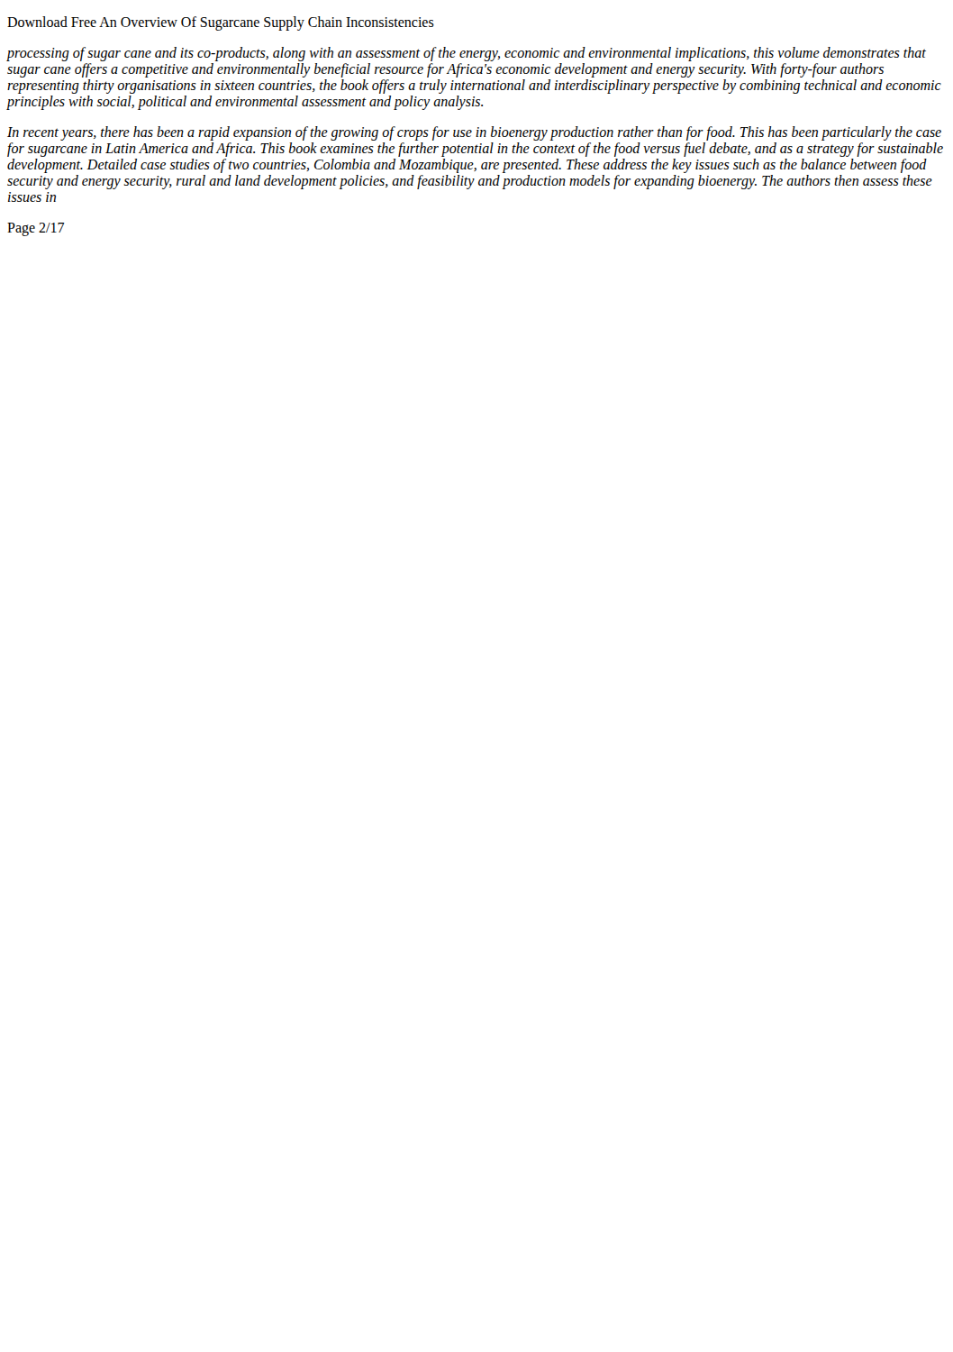Download Free An Overview Of Sugarcane Supply Chain Inconsistencies
processing of sugar cane and its co-products, along with an assessment of the energy, economic and environmental implications, this volume demonstrates that sugar cane offers a competitive and environmentally beneficial resource for Africa's economic development and energy security. With forty-four authors representing thirty organisations in sixteen countries, the book offers a truly international and interdisciplinary perspective by combining technical and economic principles with social, political and environmental assessment and policy analysis.
In recent years, there has been a rapid expansion of the growing of crops for use in bioenergy production rather than for food. This has been particularly the case for sugarcane in Latin America and Africa. This book examines the further potential in the context of the food versus fuel debate, and as a strategy for sustainable development. Detailed case studies of two countries, Colombia and Mozambique, are presented. These address the key issues such as the balance between food security and energy security, rural and land development policies, and feasibility and production models for expanding bioenergy. The authors then assess these issues in
Page 2/17